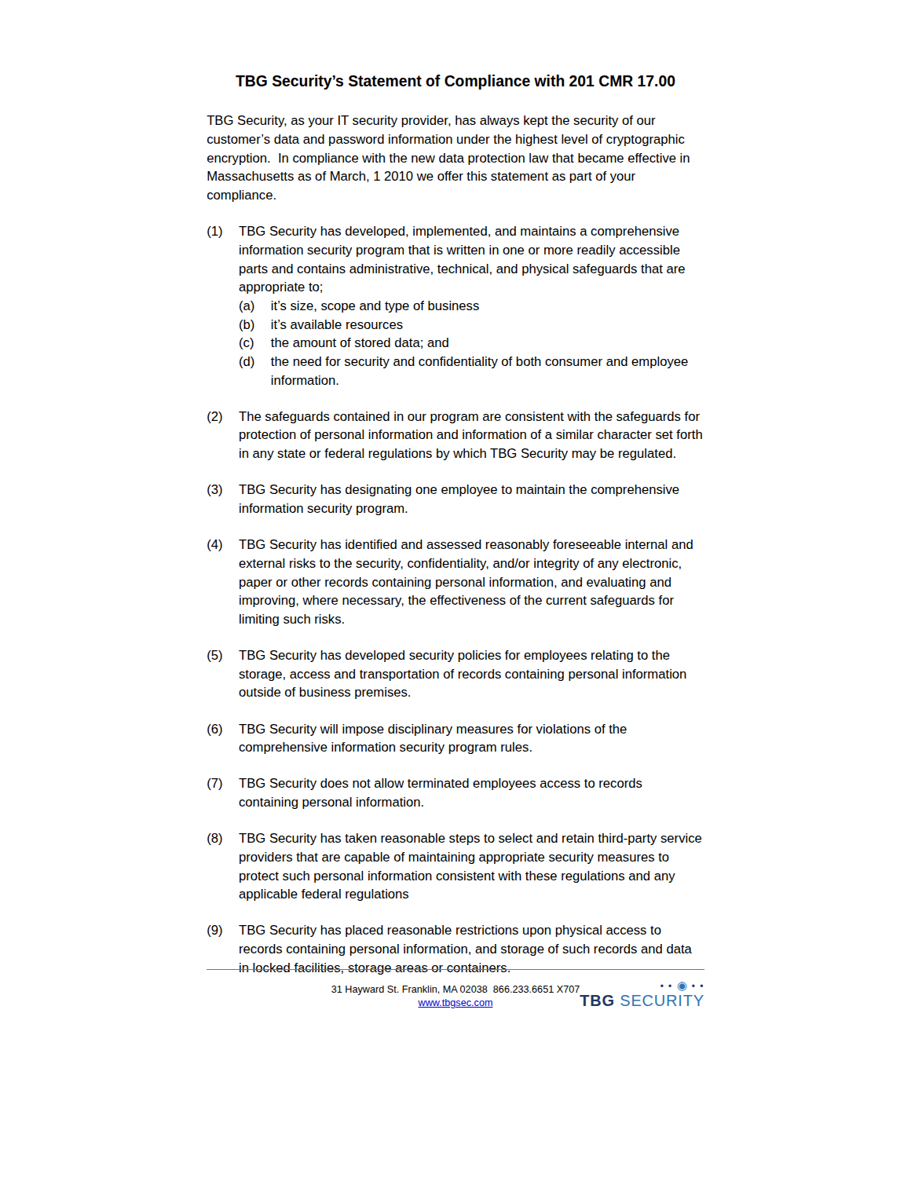TBG Security’s Statement of Compliance with 201 CMR 17.00
TBG Security, as your IT security provider, has always kept the security of our customer’s data and password information under the highest level of cryptographic encryption. In compliance with the new data protection law that became effective in Massachusetts as of March, 1 2010 we offer this statement as part of your compliance.
(1) TBG Security has developed, implemented, and maintains a comprehensive information security program that is written in one or more readily accessible parts and contains administrative, technical, and physical safeguards that are appropriate to;
(a) it’s size, scope and type of business
(b) it’s available resources
(c) the amount of stored data; and
(d) the need for security and confidentiality of both consumer and employee information.
(2) The safeguards contained in our program are consistent with the safeguards for protection of personal information and information of a similar character set forth in any state or federal regulations by which TBG Security may be regulated.
(3) TBG Security has designating one employee to maintain the comprehensive information security program.
(4) TBG Security has identified and assessed reasonably foreseeable internal and external risks to the security, confidentiality, and/or integrity of any electronic, paper or other records containing personal information, and evaluating and improving, where necessary, the effectiveness of the current safeguards for limiting such risks.
(5) TBG Security has developed security policies for employees relating to the storage, access and transportation of records containing personal information outside of business premises.
(6) TBG Security will impose disciplinary measures for violations of the comprehensive information security program rules.
(7) TBG Security does not allow terminated employees access to records containing personal information.
(8) TBG Security has taken reasonable steps to select and retain third-party service providers that are capable of maintaining appropriate security measures to protect such personal information consistent with these regulations and any applicable federal regulations
(9) TBG Security has placed reasonable restrictions upon physical access to records containing personal information, and storage of such records and data in locked facilities, storage areas or containers.
31 Hayward St. Franklin, MA 02038 866.233.6651 X707
www.tbgsec.com
• • ◉ • •
TBG SECURITY